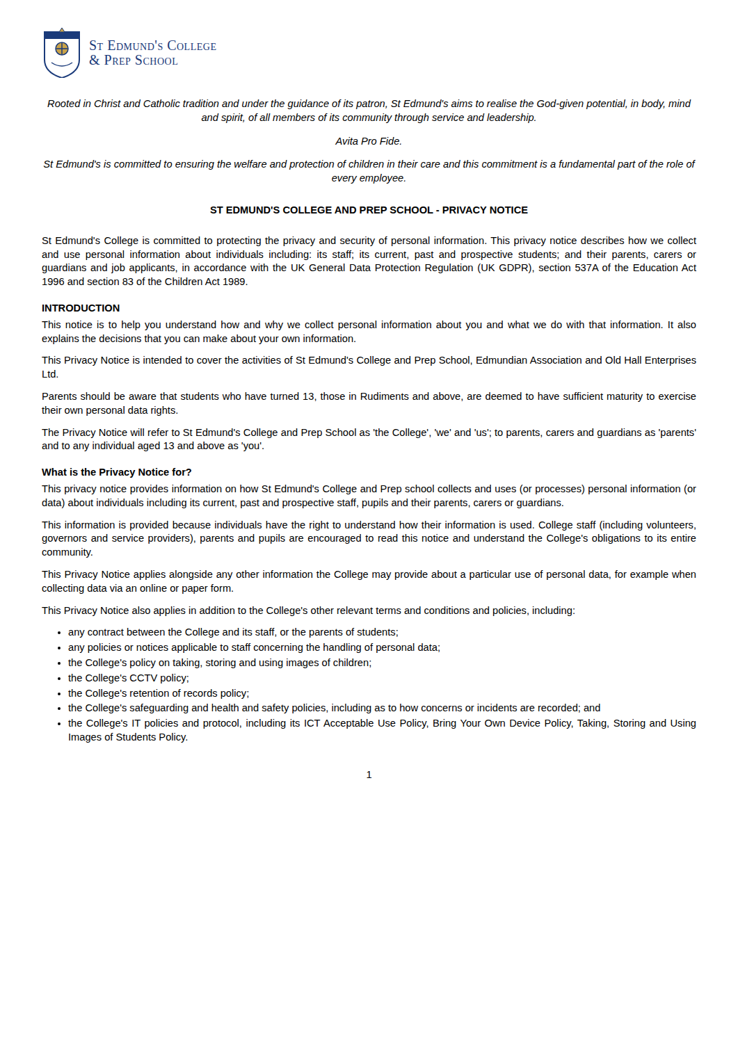St Edmund's College & Prep School
Rooted in Christ and Catholic tradition and under the guidance of its patron, St Edmund's aims to realise the God-given potential, in body, mind and spirit, of all members of its community through service and leadership.
Avita Pro Fide.
St Edmund's is committed to ensuring the welfare and protection of children in their care and this commitment is a fundamental part of the role of every employee.
ST EDMUND'S COLLEGE AND PREP SCHOOL - PRIVACY NOTICE
St Edmund's College is committed to protecting the privacy and security of personal information. This privacy notice describes how we collect and use personal information about individuals including: its staff; its current, past and prospective students; and their parents, carers or guardians and job applicants, in accordance with the UK General Data Protection Regulation (UK GDPR), section 537A of the Education Act 1996 and section 83 of the Children Act 1989.
INTRODUCTION
This notice is to help you understand how and why we collect personal information about you and what we do with that information. It also explains the decisions that you can make about your own information.
This Privacy Notice is intended to cover the activities of St Edmund's College and Prep School, Edmundian Association and Old Hall Enterprises Ltd.
Parents should be aware that students who have turned 13, those in Rudiments and above, are deemed to have sufficient maturity to exercise their own personal data rights.
The Privacy Notice will refer to St Edmund's College and Prep School as 'the College', 'we' and 'us'; to parents, carers and guardians as 'parents' and to any individual aged 13 and above as 'you'.
What is the Privacy Notice for?
This privacy notice provides information on how St Edmund's College and Prep school collects and uses (or processes) personal information (or data) about individuals including its current, past and prospective staff, pupils and their parents, carers or guardians.
This information is provided because individuals have the right to understand how their information is used. College staff (including volunteers, governors and service providers), parents and pupils are encouraged to read this notice and understand the College's obligations to its entire community.
This Privacy Notice applies alongside any other information the College may provide about a particular use of personal data, for example when collecting data via an online or paper form.
This Privacy Notice also applies in addition to the College's other relevant terms and conditions and policies, including:
any contract between the College and its staff, or the parents of students;
any policies or notices applicable to staff concerning the handling of personal data;
the College's policy on taking, storing and using images of children;
the College's CCTV policy;
the College's retention of records policy;
the College's safeguarding and health and safety policies, including as to how concerns or incidents are recorded; and
the College's IT policies and protocol, including its ICT Acceptable Use Policy, Bring Your Own Device Policy, Taking, Storing and Using Images of Students Policy.
1